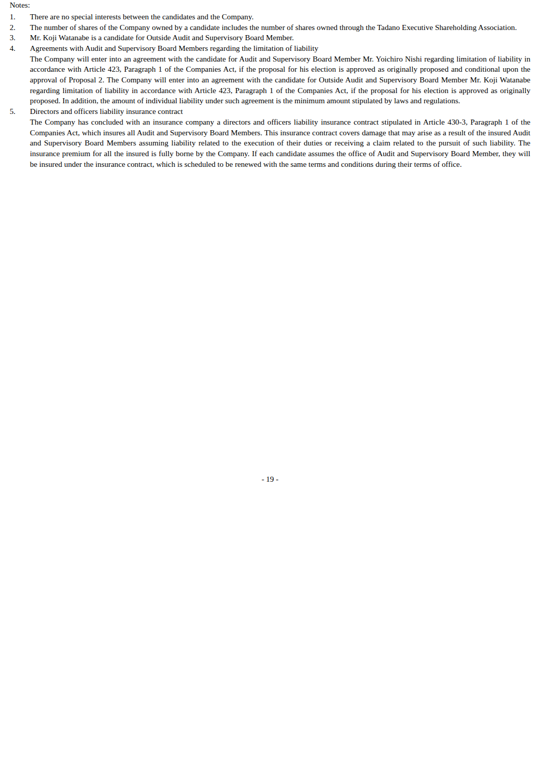Notes:
| 1. | There are no special interests between the candidates and the Company. |
| 2. | The number of shares of the Company owned by a candidate includes the number of shares owned through the Tadano Executive Shareholding Association. |
| 3. | Mr. Koji Watanabe is a candidate for Outside Audit and Supervisory Board Member. |
| 4. | Agreements with Audit and Supervisory Board Members regarding the limitation of liability The Company will enter into an agreement with the candidate for Audit and Supervisory Board Member Mr. Yoichiro Nishi regarding limitation of liability in accordance with Article 423, Paragraph 1 of the Companies Act, if the proposal for his election is approved as originally proposed and conditional upon the approval of Proposal 2. The Company will enter into an agreement with the candidate for Outside Audit and Supervisory Board Member Mr. Koji Watanabe regarding limitation of liability in accordance with Article 423, Paragraph 1 of the Companies Act, if the proposal for his election is approved as originally proposed. In addition, the amount of individual liability under such agreement is the minimum amount stipulated by laws and regulations. |
| 5. | Directors and officers liability insurance contract The Company has concluded with an insurance company a directors and officers liability insurance contract stipulated in Article 430-3, Paragraph 1 of the Companies Act, which insures all Audit and Supervisory Board Members. This insurance contract covers damage that may arise as a result of the insured Audit and Supervisory Board Members assuming liability related to the execution of their duties or receiving a claim related to the pursuit of such liability. The insurance premium for all the insured is fully borne by the Company. If each candidate assumes the office of Audit and Supervisory Board Member, they will be insured under the insurance contract, which is scheduled to be renewed with the same terms and conditions during their terms of office. |
- 19 -